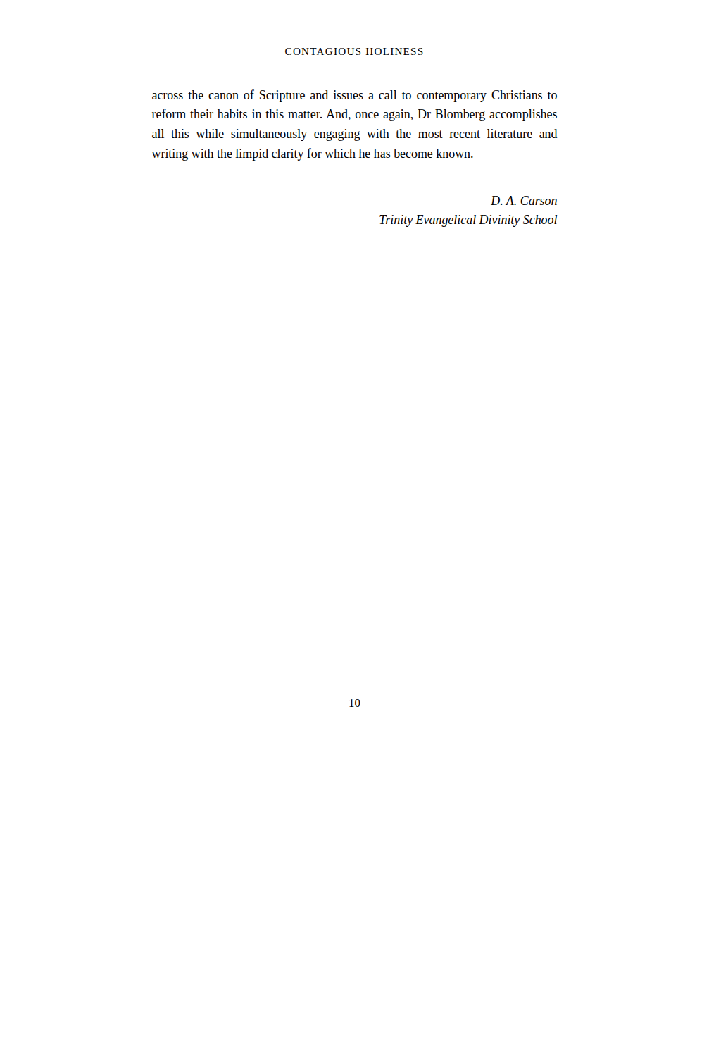Contagious Holiness
across the canon of Scripture and issues a call to contemporary Christians to reform their habits in this matter. And, once again, Dr Blomberg accomplishes all this while simultaneously engaging with the most recent literature and writing with the limpid clarity for which he has become known.
D. A. Carson
Trinity Evangelical Divinity School
10